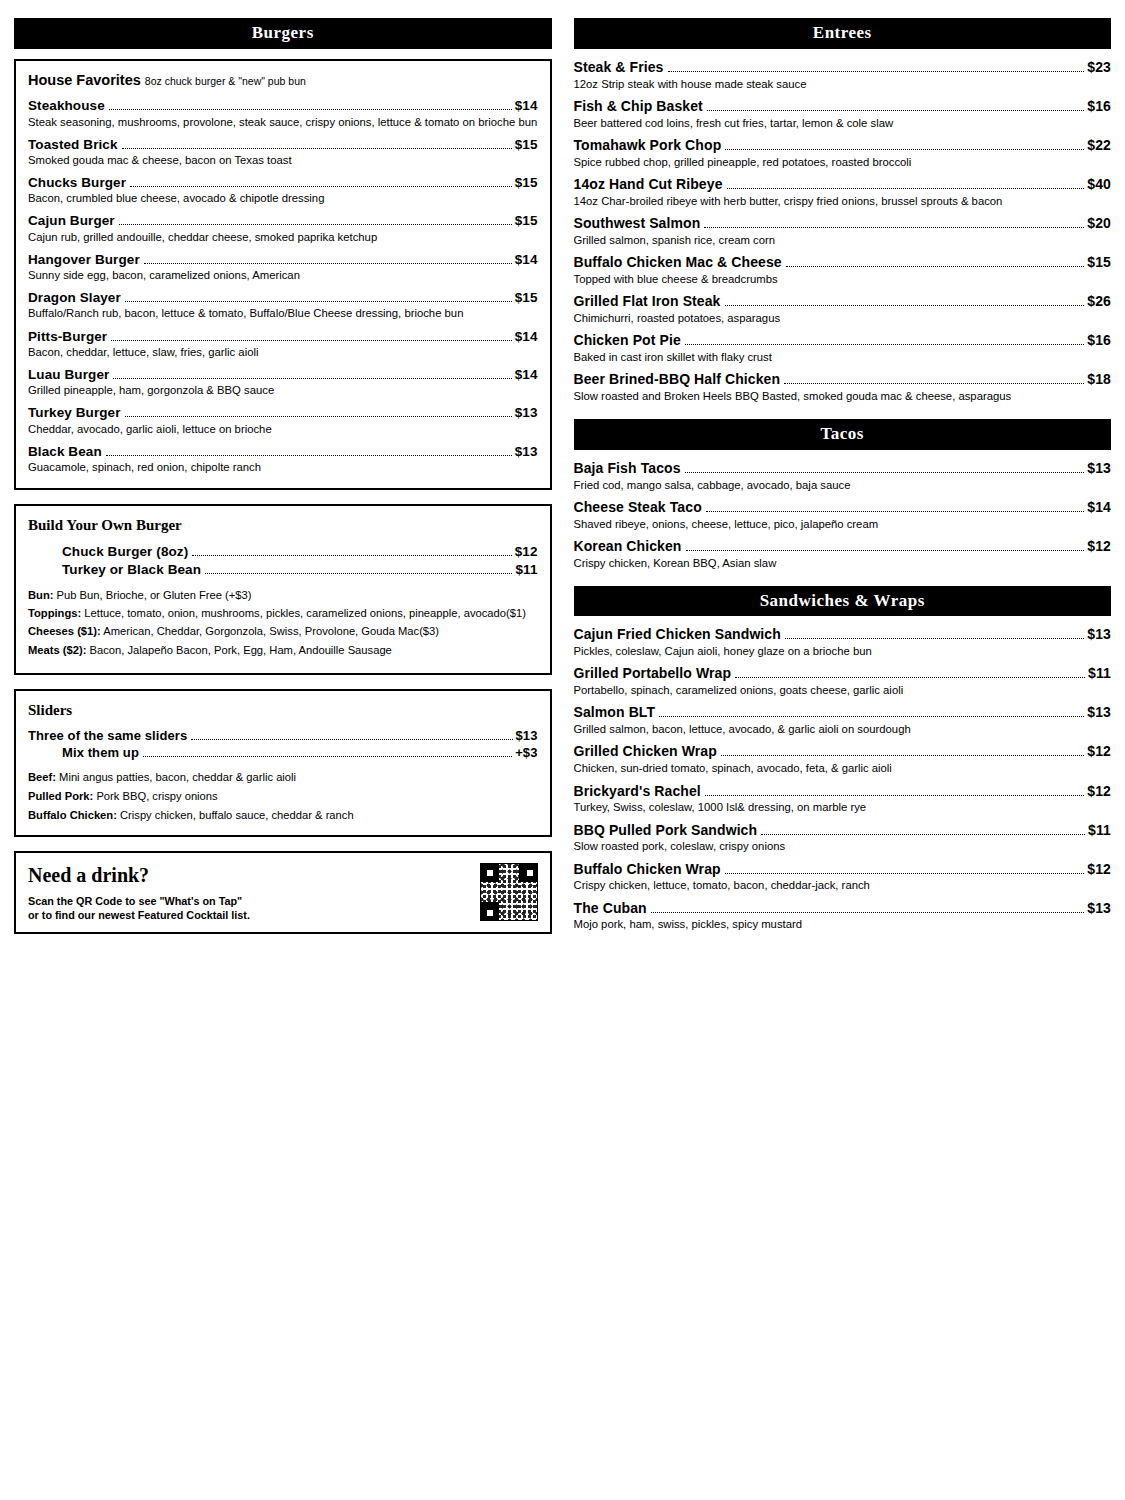Burgers
House Favorites 8oz chuck burger & "new" pub bun
Steakhouse $14
Steak seasoning, mushrooms, provolone, steak sauce, crispy onions, lettuce & tomato on brioche bun
Toasted Brick $15
Smoked gouda mac & cheese, bacon on Texas toast
Chucks Burger $15
Bacon, crumbled blue cheese, avocado & chipotle dressing
Cajun Burger $15
Cajun rub, grilled andouille, cheddar cheese, smoked paprika ketchup
Hangover Burger $14
Sunny side egg, bacon, caramelized onions, American
Dragon Slayer $15
Buffalo/Ranch rub, bacon, lettuce & tomato, Buffalo/Blue Cheese dressing, brioche bun
Pitts-Burger $14
Bacon, cheddar, lettuce, slaw, fries, garlic aioli
Luau Burger $14
Grilled pineapple, ham, gorgonzola & BBQ sauce
Turkey Burger $13
Cheddar, avocado, garlic aioli, lettuce on brioche
Black Bean $13
Guacamole, spinach, red onion, chipolte ranch
Build Your Own Burger
Chuck Burger (8oz) $12
Turkey or Black Bean $11
Bun: Pub Bun, Brioche, or Gluten Free (+$3)
Toppings: Lettuce, tomato, onion, mushrooms, pickles, caramelized onions, pineapple, avocado($1)
Cheeses ($1): American, Cheddar, Gorgonzola, Swiss, Provolone, Gouda Mac($3)
Meats ($2): Bacon, Jalapeño Bacon, Pork, Egg, Ham, Andouille Sausage
Sliders
Three of the same sliders $13
Mix them up +$3
Beef: Mini angus patties, bacon, cheddar & garlic aioli
Pulled Pork: Pork BBQ, crispy onions
Buffalo Chicken: Crispy chicken, buffalo sauce, cheddar & ranch
Need a drink?
Scan the QR Code to see "What's on Tap"
or to find our newest Featured Cocktail list.
Entrees
Steak & Fries $23
12oz Strip steak with house made steak sauce
Fish & Chip Basket $16
Beer battered cod loins, fresh cut fries, tartar, lemon & cole slaw
Tomahawk Pork Chop $22
Spice rubbed chop, grilled pineapple, red potatoes, roasted broccoli
14oz Hand Cut Ribeye $40
14oz Char-broiled ribeye with herb butter, crispy fried onions, brussel sprouts & bacon
Southwest Salmon $20
Grilled salmon, spanish rice, cream corn
Buffalo Chicken Mac & Cheese $15
Topped with blue cheese & breadcrumbs
Grilled Flat Iron Steak $26
Chimichurri, roasted potatoes, asparagus
Chicken Pot Pie $16
Baked in cast iron skillet with flaky crust
Beer Brined-BBQ Half Chicken $18
Slow roasted and Broken Heels BBQ Basted, smoked gouda mac & cheese, asparagus
Tacos
Baja Fish Tacos $13
Fried cod, mango salsa, cabbage, avocado, baja sauce
Cheese Steak Taco $14
Shaved ribeye, onions, cheese, lettuce, pico, jalapeño cream
Korean Chicken $12
Crispy chicken, Korean BBQ, Asian slaw
Sandwiches & Wraps
Cajun Fried Chicken Sandwich $13
Pickles, coleslaw, Cajun aioli, honey glaze on a brioche bun
Grilled Portabello Wrap $11
Portabello, spinach, caramelized onions, goats cheese, garlic aioli
Salmon BLT $13
Grilled salmon, bacon, lettuce, avocado, & garlic aioli on sourdough
Grilled Chicken Wrap $12
Chicken, sun-dried tomato, spinach, avocado, feta, & garlic aioli
Brickyard's Rachel $12
Turkey, Swiss, coleslaw, 1000 Isl& dressing, on marble rye
BBQ Pulled Pork Sandwich $11
Slow roasted pork, coleslaw, crispy onions
Buffalo Chicken Wrap $12
Crispy chicken, lettuce, tomato, bacon, cheddar-jack, ranch
The Cuban $13
Mojo pork, ham, swiss, pickles, spicy mustard